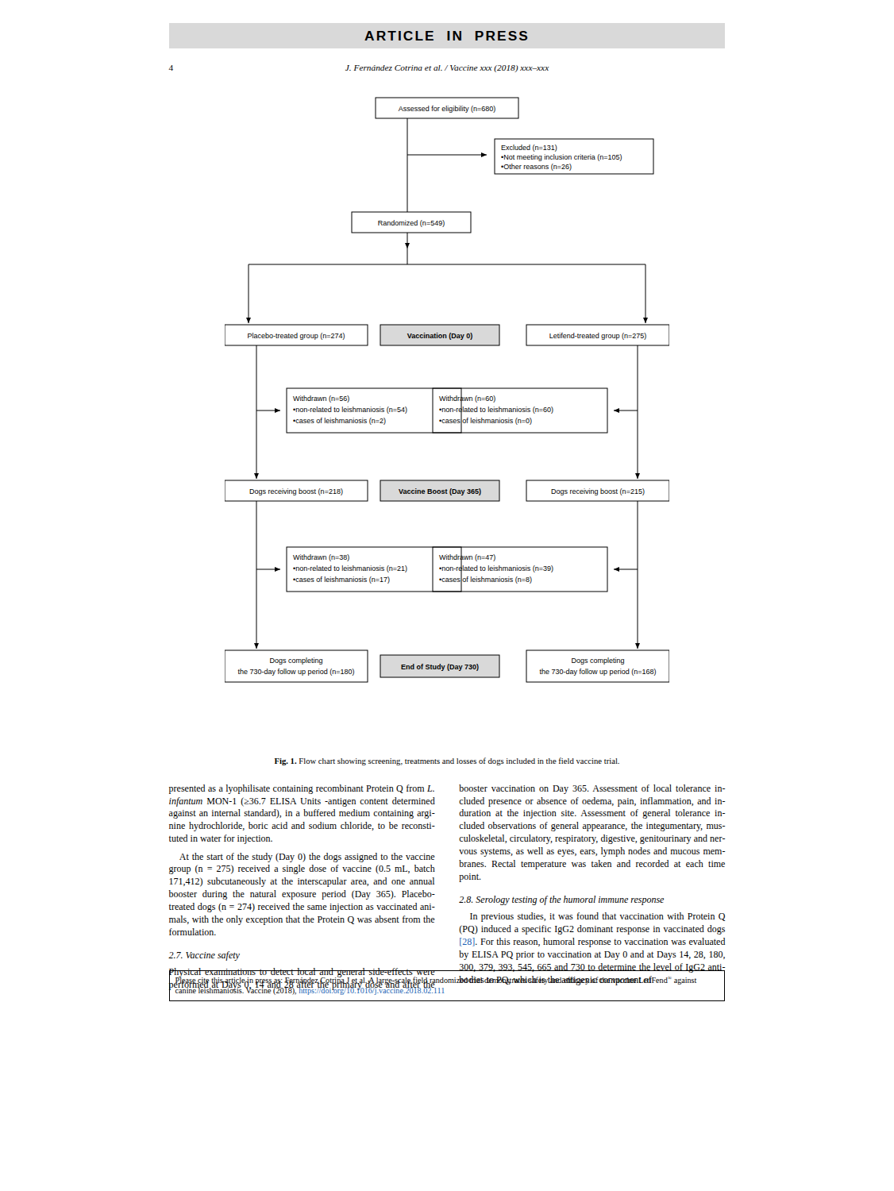ARTICLE IN PRESS
4 J. Fernández Cotrina et al. / Vaccine xxx (2018) xxx–xxx
Assessed for eligibility (n=680) Excluded (n=131) •Not meeting inclusion criteria (n=105) •Other reasons (n=26) Randomized (n=549) Placebo-treated group (n=274) Vaccination (Day 0) Letifend-treated group (n=275) Withdrawn (n=56) •non-related to leishmaniosis (n=54) •cases of leishmaniosis (n=2) Withdrawn (n=60) •non-related to leishmaniosis (n=60) •cases of leishmaniosis (n=0) Dogs receiving boost (n=218) Vaccine Boost (Day 365) Dogs receiving boost (n=215) Withdrawn (n=38) •non-related to leishmaniosis (n=21) •cases of leishmaniosis (n=17) Withdrawn (n=47) •non-related to leishmaniosis (n=39) •cases of leishmaniosis (n=8) Dogs completing the 730-day follow up period (n=180) End of Study (Day 730) Dogs completing the 730-day follow up period (n=168)
Fig. 1. Flow chart showing screening, treatments and losses of dogs included in the field vaccine trial.
presented as a lyophilisate containing recombinant Protein Q from L. infantum MON-1 (≥36.7 ELISA Units -antigen content determined against an internal standard), in a buffered medium containing arginine hydrochloride, boric acid and sodium chloride, to be reconstituted in water for injection.
At the start of the study (Day 0) the dogs assigned to the vaccine group (n = 275) received a single dose of vaccine (0.5 mL, batch 171,412) subcutaneously at the interscapular area, and one annual booster during the natural exposure period (Day 365). Placebo-treated dogs (n = 274) received the same injection as vaccinated animals, with the only exception that the Protein Q was absent from the formulation.
2.7. Vaccine safety
Physical examinations to detect local and general side-effects were performed at Days 0, 14 and 28 after the primary dose and after the booster vaccination on Day 365. Assessment of local tolerance included presence or absence of oedema, pain, inflammation, and induration at the injection site. Assessment of general tolerance included observations of general appearance, the integumentary, musculoskeletal, circulatory, respiratory, digestive, genitourinary and nervous systems, as well as eyes, ears, lymph nodes and mucous membranes. Rectal temperature was taken and recorded at each time point.
2.8. Serology testing of the humoral immune response
In previous studies, it was found that vaccination with Protein Q (PQ) induced a specific IgG2 dominant response in vaccinated dogs [28]. For this reason, humoral response to vaccination was evaluated by ELISA PQ prior to vaccination at Day 0 and at Days 14, 28, 180, 300, 379, 393, 545, 665 and 730 to determine the level of IgG2 antibodies to PQ, which is the antigenic component of
Please cite this article in press as: Fernández Cotrina J et al. A large-scale field randomized trial demonstrates safety and efficacy of the vaccine LetiFend® against canine leishmaniosis. Vaccine (2018), https://doi.org/10.1016/j.vaccine.2018.02.111